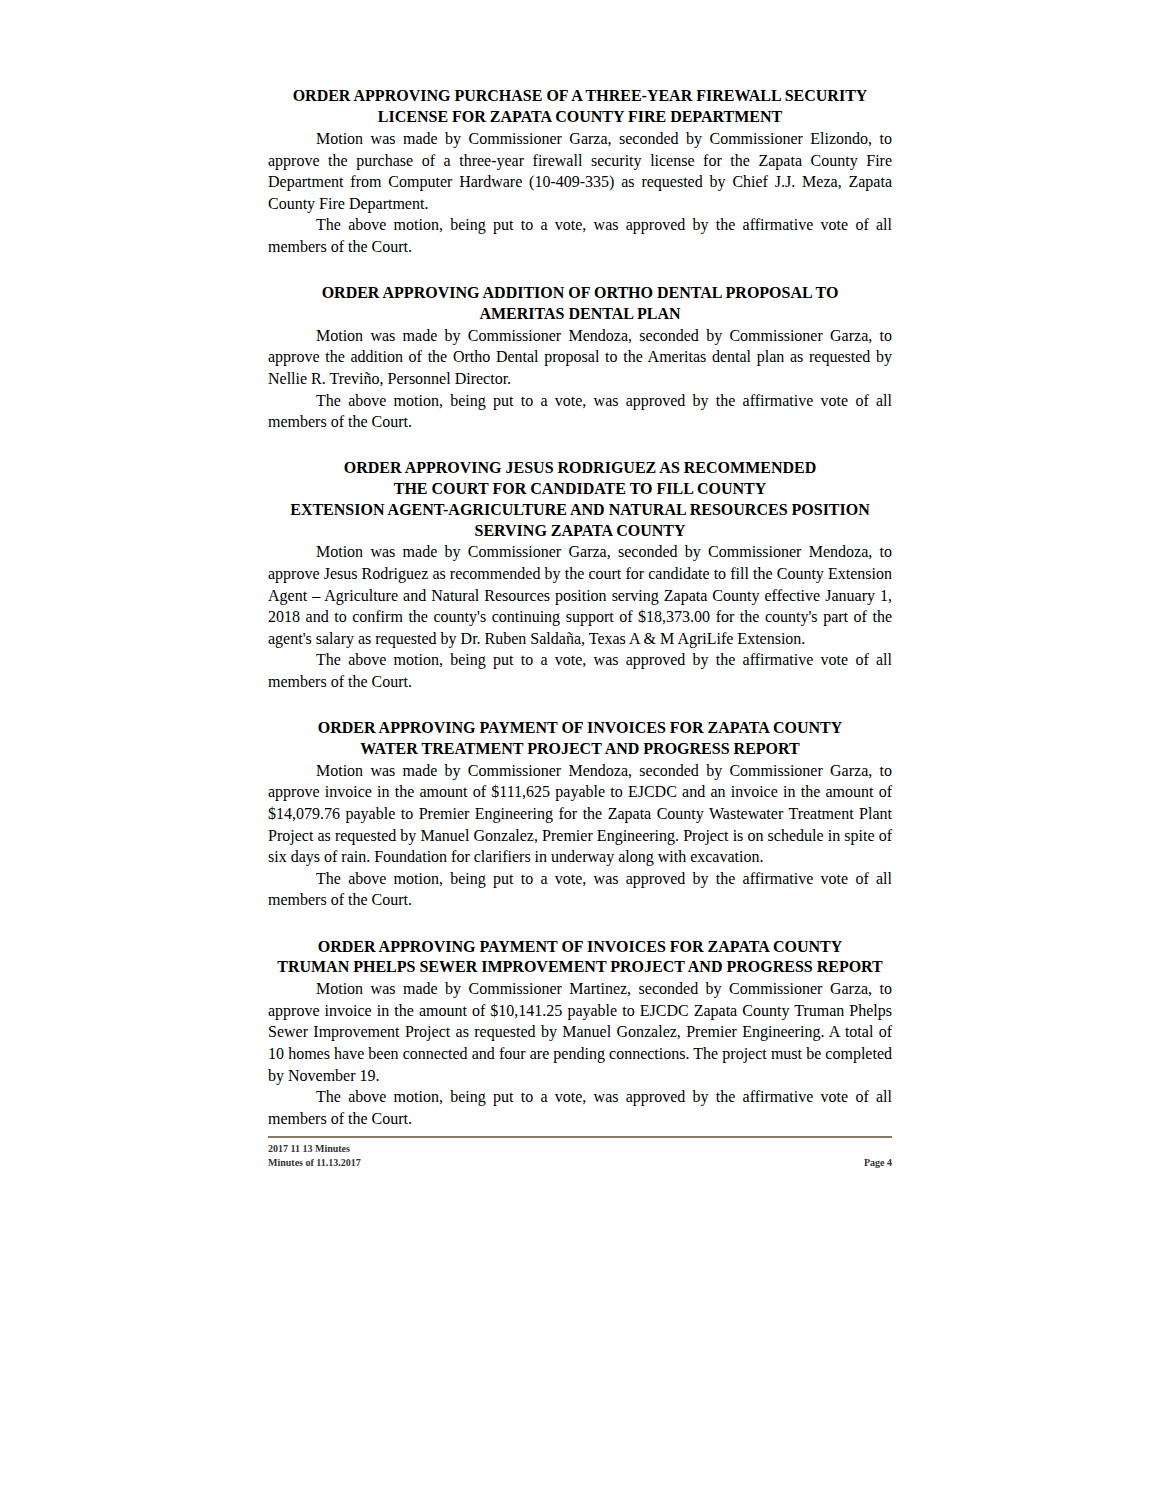Order Approving Purchase of a Three-Year Firewall Security
License for Zapata County Fire Department
Motion was made by Commissioner Garza, seconded by Commissioner Elizondo, to approve the purchase of a three-year firewall security license for the Zapata County Fire Department from Computer Hardware (10-409-335) as requested by Chief J.J. Meza, Zapata County Fire Department.
The above motion, being put to a vote, was approved by the affirmative vote of all members of the Court.
Order Approving Addition of Ortho Dental Proposal to
Ameritas Dental Plan
Motion was made by Commissioner Mendoza, seconded by Commissioner Garza, to approve the addition of the Ortho Dental proposal to the Ameritas dental plan as requested by Nellie R. Treviño, Personnel Director.
The above motion, being put to a vote, was approved by the affirmative vote of all members of the Court.
Order Approving Jesus Rodriguez as Recommended
The Court for Candidate to Fill County
Extension Agent-Agriculture and Natural Resources Position
Serving Zapata County
Motion was made by Commissioner Garza, seconded by Commissioner Mendoza, to approve Jesus Rodriguez as recommended by the court for candidate to fill the County Extension Agent – Agriculture and Natural Resources position serving Zapata County effective January 1, 2018 and to confirm the county's continuing support of $18,373.00 for the county's part of the agent's salary as requested by Dr. Ruben Saldaña, Texas A & M AgriLife Extension.
The above motion, being put to a vote, was approved by the affirmative vote of all members of the Court.
Order Approving Payment of Invoices for Zapata County
Water Treatment Project and Progress Report
Motion was made by Commissioner Mendoza, seconded by Commissioner Garza, to approve invoice in the amount of $111,625 payable to EJCDC and an invoice in the amount of $14,079.76 payable to Premier Engineering for the Zapata County Wastewater Treatment Plant Project as requested by Manuel Gonzalez, Premier Engineering. Project is on schedule in spite of six days of rain. Foundation for clarifiers in underway along with excavation.
The above motion, being put to a vote, was approved by the affirmative vote of all members of the Court.
Order Approving Payment of Invoices for Zapata County
Truman Phelps Sewer Improvement Project and Progress Report
Motion was made by Commissioner Martinez, seconded by Commissioner Garza, to approve invoice in the amount of $10,141.25 payable to EJCDC Zapata County Truman Phelps Sewer Improvement Project as requested by Manuel Gonzalez, Premier Engineering. A total of 10 homes have been connected and four are pending connections. The project must be completed by November 19.
The above motion, being put to a vote, was approved by the affirmative vote of all members of the Court.
2017 11 13 Minutes
Minutes of 11.13.2017 Page 4